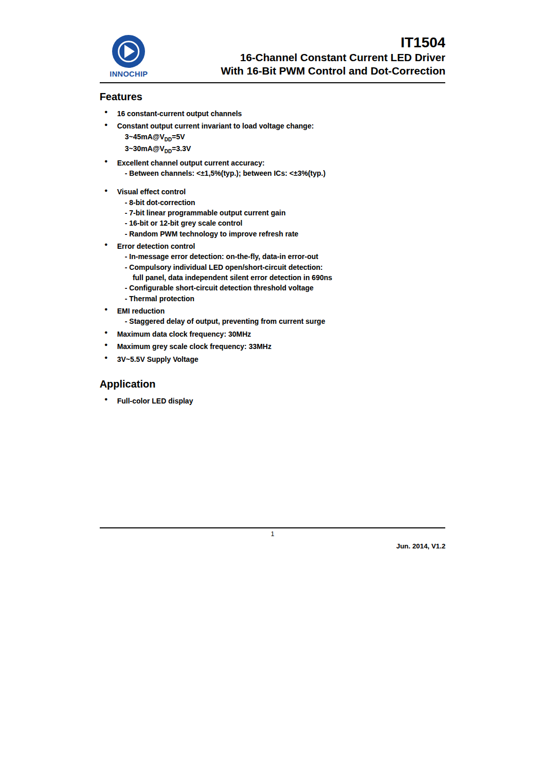INNOCHIP
IT1504
16-Channel Constant Current LED Driver
With 16-Bit PWM Control and Dot-Correction
Features
16 constant-current output channels
Constant output current invariant to load voltage change:
3~45mA@VDD=5V
3~30mA@VDD=3.3V
Excellent channel output current accuracy:
- Between channels: <±1,5%(typ.); between ICs: <±3%(typ.)
Visual effect control
- 8-bit dot-correction
- 7-bit linear programmable output current gain
- 16-bit or 12-bit grey scale control
- Random PWM technology to improve refresh rate
Error detection control
- In-message error detection: on-the-fly, data-in error-out
- Compulsory individual LED open/short-circuit detection:
full panel, data independent silent error detection in 690ns
- Configurable short-circuit detection threshold voltage
- Thermal protection
EMI reduction
- Staggered delay of output, preventing from current surge
Maximum data clock frequency: 30MHz
Maximum grey scale clock frequency: 33MHz
3V~5.5V Supply Voltage
Application
Full-color LED display
1
Jun. 2014, V1.2